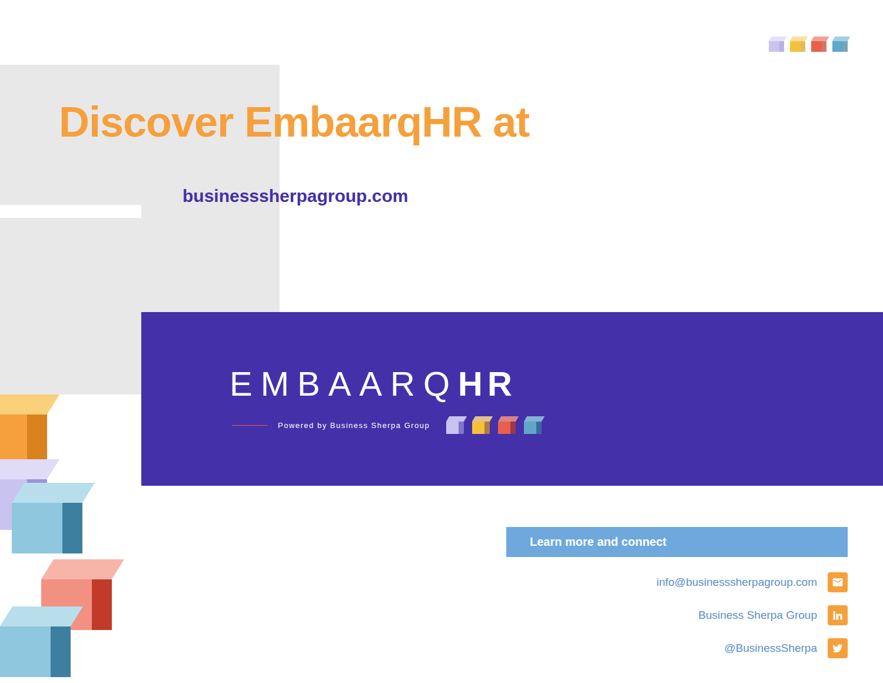Discover EmbaarqHR at
businesssherpagroup.com
EMBAARQHR
Powered by Business Sherpa Group
Learn more and connect
info@businesssherpagroup.com
Business Sherpa Group
@BusinessSherpa